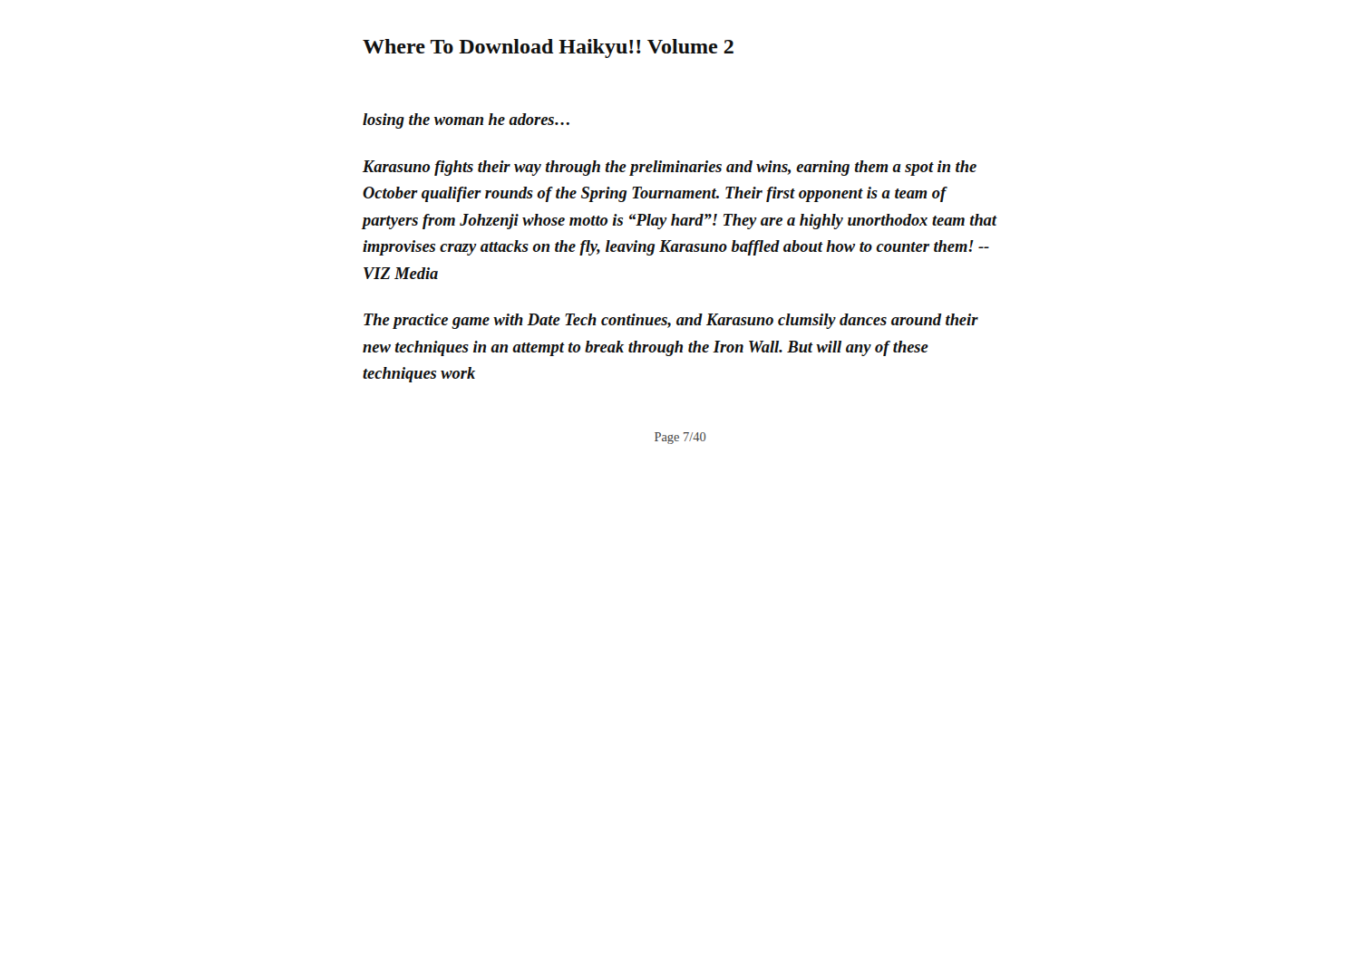Where To Download Haikyu!! Volume 2
losing the woman he adores…
Karasuno fights their way through the preliminaries and wins, earning them a spot in the October qualifier rounds of the Spring Tournament. Their first opponent is a team of partyers from Johzenji whose motto is “Play hard”! They are a highly unorthodox team that improvises crazy attacks on the fly, leaving Karasuno baffled about how to counter them! -- VIZ Media
The practice game with Date Tech continues, and Karasuno clumsily dances around their new techniques in an attempt to break through the Iron Wall. But will any of these techniques work
Page 7/40